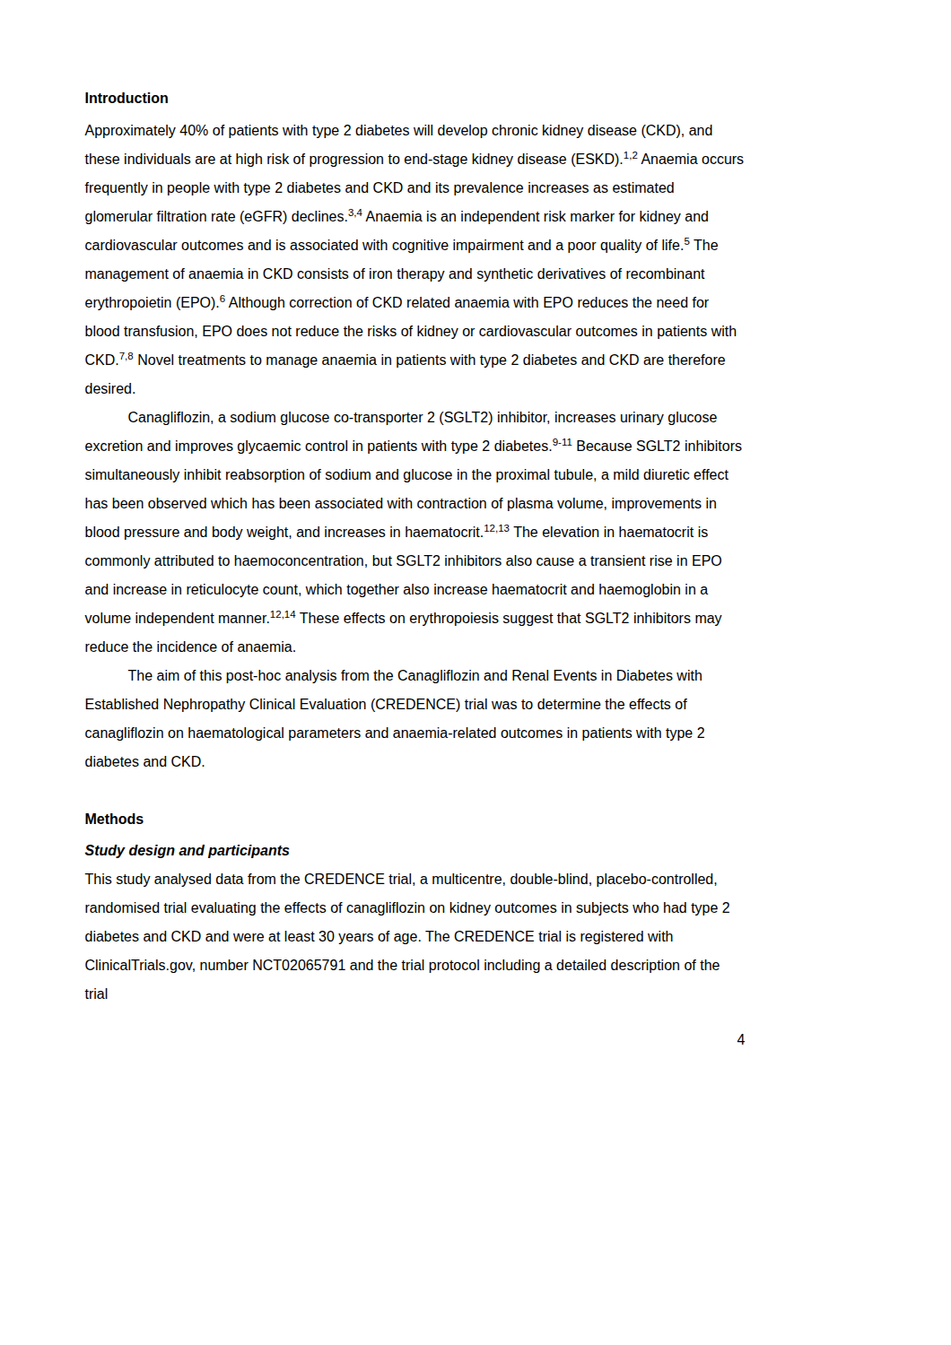Introduction
Approximately 40% of patients with type 2 diabetes will develop chronic kidney disease (CKD), and these individuals are at high risk of progression to end-stage kidney disease (ESKD).1,2 Anaemia occurs frequently in people with type 2 diabetes and CKD and its prevalence increases as estimated glomerular filtration rate (eGFR) declines.3,4 Anaemia is an independent risk marker for kidney and cardiovascular outcomes and is associated with cognitive impairment and a poor quality of life.5 The management of anaemia in CKD consists of iron therapy and synthetic derivatives of recombinant erythropoietin (EPO).6 Although correction of CKD related anaemia with EPO reduces the need for blood transfusion, EPO does not reduce the risks of kidney or cardiovascular outcomes in patients with CKD.7,8 Novel treatments to manage anaemia in patients with type 2 diabetes and CKD are therefore desired.
Canagliflozin, a sodium glucose co-transporter 2 (SGLT2) inhibitor, increases urinary glucose excretion and improves glycaemic control in patients with type 2 diabetes.9-11 Because SGLT2 inhibitors simultaneously inhibit reabsorption of sodium and glucose in the proximal tubule, a mild diuretic effect has been observed which has been associated with contraction of plasma volume, improvements in blood pressure and body weight, and increases in haematocrit.12,13 The elevation in haematocrit is commonly attributed to haemoconcentration, but SGLT2 inhibitors also cause a transient rise in EPO and increase in reticulocyte count, which together also increase haematocrit and haemoglobin in a volume independent manner.12,14 These effects on erythropoiesis suggest that SGLT2 inhibitors may reduce the incidence of anaemia.
The aim of this post-hoc analysis from the Canagliflozin and Renal Events in Diabetes with Established Nephropathy Clinical Evaluation (CREDENCE) trial was to determine the effects of canagliflozin on haematological parameters and anaemia-related outcomes in patients with type 2 diabetes and CKD.
Methods
Study design and participants
This study analysed data from the CREDENCE trial, a multicentre, double-blind, placebo-controlled, randomised trial evaluating the effects of canagliflozin on kidney outcomes in subjects who had type 2 diabetes and CKD and were at least 30 years of age. The CREDENCE trial is registered with ClinicalTrials.gov, number NCT02065791 and the trial protocol including a detailed description of the trial
4